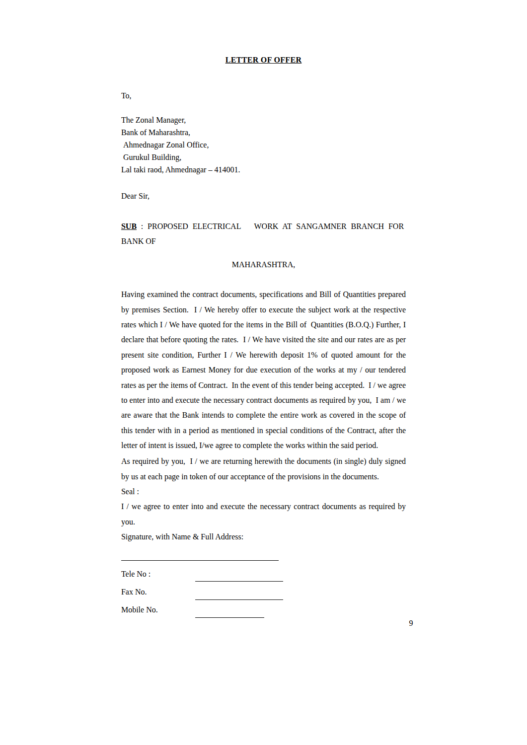LETTER OF OFFER
To,
The Zonal Manager,
Bank of Maharashtra,
Ahmednagar Zonal Office,
Gurukul Building,
Lal taki raod, Ahmednagar – 414001.
Dear Sir,
SUB : PROPOSED ELECTRICAL WORK AT SANGAMNER BRANCH FOR BANK OF
MAHARASHTRA,
Having examined the contract documents, specifications and Bill of Quantities prepared by premises Section. I / We hereby offer to execute the subject work at the respective rates which I / We have quoted for the items in the Bill of Quantities (B.O.Q.) Further, I declare that before quoting the rates. I / We have visited the site and our rates are as per present site condition, Further I / We herewith deposit 1% of quoted amount for the proposed work as Earnest Money for due execution of the works at my / our tendered rates as per the items of Contract. In the event of this tender being accepted. I / we agree to enter into and execute the necessary contract documents as required by you, I am / we are aware that the Bank intends to complete the entire work as covered in the scope of this tender with in a period as mentioned in special conditions of the Contract, after the letter of intent is issued, I/we agree to complete the works within the said period.
As required by you, I / we are returning herewith the documents (in single) duly signed by us at each page in token of our acceptance of the provisions in the documents.
Seal :
I / we agree to enter into and execute the necessary contract documents as required by you.
Signature, with Name & Full Address:
| Tele No : | |
| Fax No. | |
| Mobile No. | |
9